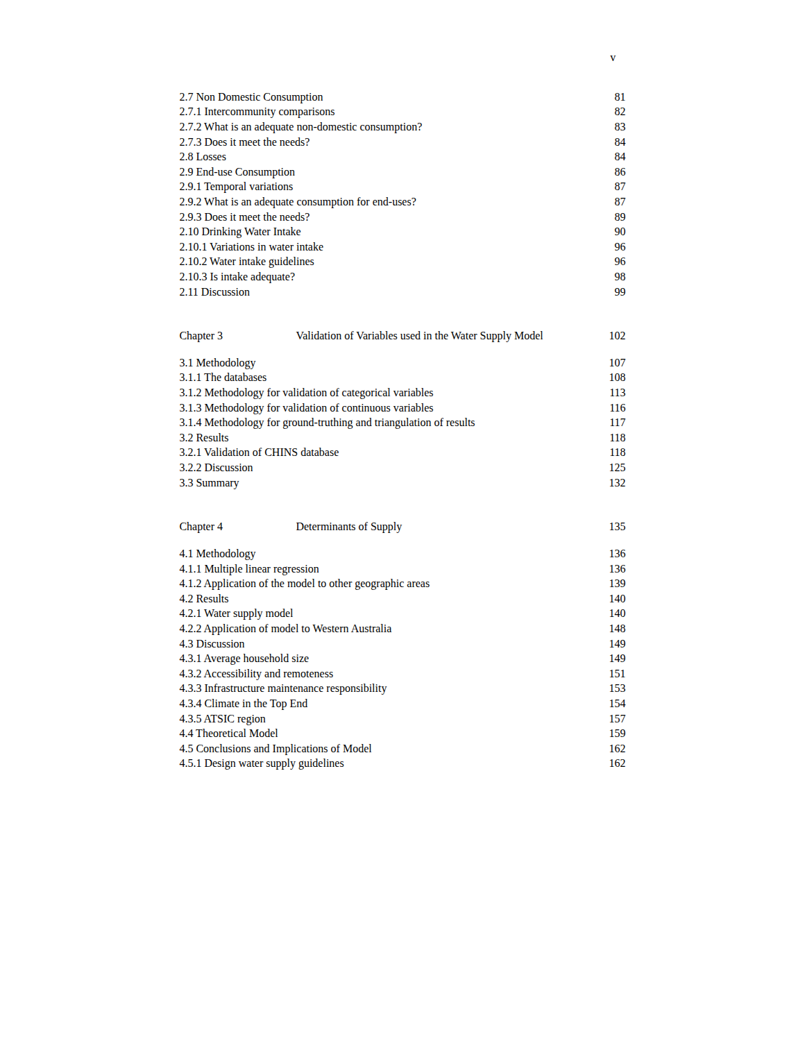v
| 2.7 Non Domestic Consumption | 81 |
| 2.7.1 Intercommunity comparisons | 82 |
| 2.7.2 What is an adequate non-domestic consumption? | 83 |
| 2.7.3 Does it meet the needs? | 84 |
| 2.8 Losses | 84 |
| 2.9 End-use Consumption | 86 |
| 2.9.1 Temporal variations | 87 |
| 2.9.2 What is an adequate consumption for end-uses? | 87 |
| 2.9.3 Does it meet the needs? | 89 |
| 2.10 Drinking Water Intake | 90 |
| 2.10.1 Variations in water intake | 96 |
| 2.10.2 Water intake guidelines | 96 |
| 2.10.3 Is intake adequate? | 98 |
| 2.11 Discussion | 99 |
| Chapter 3 Validation of Variables used in the Water Supply Model | 102 |
| 3.1 Methodology | 107 |
| 3.1.1 The databases | 108 |
| 3.1.2 Methodology for validation of categorical variables | 113 |
| 3.1.3 Methodology for validation of continuous variables | 116 |
| 3.1.4 Methodology for ground-truthing and triangulation of results | 117 |
| 3.2 Results | 118 |
| 3.2.1 Validation of CHINS database | 118 |
| 3.2.2 Discussion | 125 |
| 3.3 Summary | 132 |
| Chapter 4 Determinants of Supply | 135 |
| 4.1 Methodology | 136 |
| 4.1.1 Multiple linear regression | 136 |
| 4.1.2 Application of the model to other geographic areas | 139 |
| 4.2 Results | 140 |
| 4.2.1 Water supply model | 140 |
| 4.2.2 Application of model to Western Australia | 148 |
| 4.3 Discussion | 149 |
| 4.3.1 Average household size | 149 |
| 4.3.2 Accessibility and remoteness | 151 |
| 4.3.3 Infrastructure maintenance responsibility | 153 |
| 4.3.4 Climate in the Top End | 154 |
| 4.3.5 ATSIC region | 157 |
| 4.4 Theoretical Model | 159 |
| 4.5 Conclusions and Implications of Model | 162 |
| 4.5.1 Design water supply guidelines | 162 |